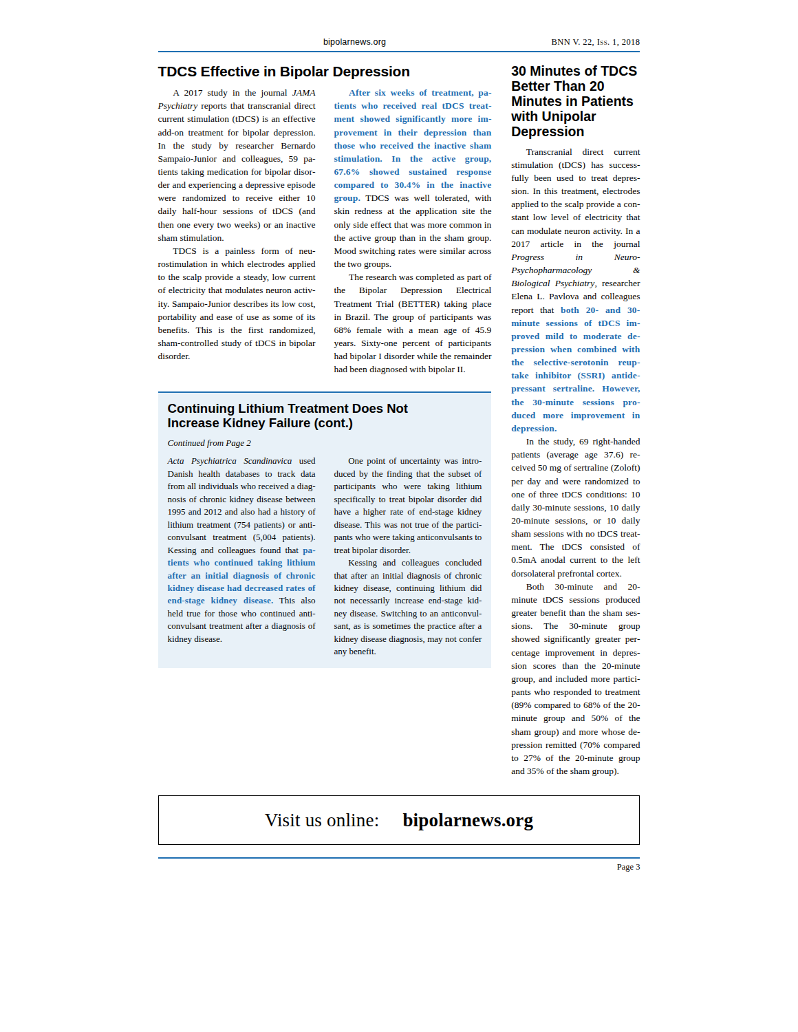bipolarnews.org
BNN V. 22, Iss. 1, 2018
TDCS Effective in Bipolar Depression
A 2017 study in the journal JAMA Psychiatry reports that transcranial direct current stimulation (tDCS) is an effective add-on treatment for bipolar depression. In the study by researcher Bernardo Sampaio-Junior and colleagues, 59 patients taking medication for bipolar disorder and experiencing a depressive episode were randomized to receive either 10 daily half-hour sessions of tDCS (and then one every two weeks) or an inactive sham stimulation.
TDCS is a painless form of neurostimulation in which electrodes applied to the scalp provide a steady, low current of electricity that modulates neuron activity. Sampaio-Junior describes its low cost, portability and ease of use as some of its benefits. This is the first randomized, sham-controlled study of tDCS in bipolar disorder.
After six weeks of treatment, patients who received real tDCS treatment showed significantly more improvement in their depression than those who received the inactive sham stimulation. In the active group, 67.6% showed sustained response compared to 30.4% in the inactive group. TDCS was well tolerated, with skin redness at the application site the only side effect that was more common in the active group than in the sham group. Mood switching rates were similar across the two groups.
The research was completed as part of the Bipolar Depression Electrical Treatment Trial (BETTER) taking place in Brazil. The group of participants was 68% female with a mean age of 45.9 years. Sixty-one percent of participants had bipolar I disorder while the remainder had been diagnosed with bipolar II.
Continuing Lithium Treatment Does Not
Increase Kidney Failure (cont.)
Continued from Page 2
Acta Psychiatrica Scandinavica used Danish health databases to track data from all individuals who received a diagnosis of chronic kidney disease between 1995 and 2012 and also had a history of lithium treatment (754 patients) or anticonvulsant treatment (5,004 patients). Kessing and colleagues found that patients who continued taking lithium after an initial diagnosis of chronic kidney disease had decreased rates of end-stage kidney disease. This also held true for those who continued anticonvulsant treatment after a diagnosis of kidney disease.
One point of uncertainty was introduced by the finding that the subset of participants who were taking lithium specifically to treat bipolar disorder did have a higher rate of end-stage kidney disease. This was not true of the participants who were taking anticonvulsants to treat bipolar disorder.
Kessing and colleagues concluded that after an initial diagnosis of chronic kidney disease, continuing lithium did not necessarily increase end-stage kidney disease. Switching to an anticonvulsant, as is sometimes the practice after a kidney disease diagnosis, may not confer any benefit.
30 Minutes of TDCS Better Than 20 Minutes in Patients with Unipolar Depression
Transcranial direct current stimulation (tDCS) has successfully been used to treat depression. In this treatment, electrodes applied to the scalp provide a constant low level of electricity that can modulate neuron activity. In a 2017 article in the journal Progress in Neuro-Psychopharmacology & Biological Psychiatry, researcher Elena L. Pavlova and colleagues report that both 20- and 30-minute sessions of tDCS improved mild to moderate depression when combined with the selective-serotonin reuptake inhibitor (SSRI) antidepressant sertraline. However, the 30-minute sessions produced more improvement in depression.
In the study, 69 right-handed patients (average age 37.6) received 50 mg of sertraline (Zoloft) per day and were randomized to one of three tDCS conditions: 10 daily 30-minute sessions, 10 daily 20-minute sessions, or 10 daily sham sessions with no tDCS treatment. The tDCS consisted of 0.5mA anodal current to the left dorsolateral prefrontal cortex.
Both 30-minute and 20-minute tDCS sessions produced greater benefit than the sham sessions. The 30-minute group showed significantly greater percentage improvement in depression scores than the 20-minute group, and included more participants who responded to treatment (89% compared to 68% of the 20-minute group and 50% of the sham group) and more whose depression remitted (70% compared to 27% of the 20-minute group and 35% of the sham group).
Visit us online: bipolarnews.org
Page 3